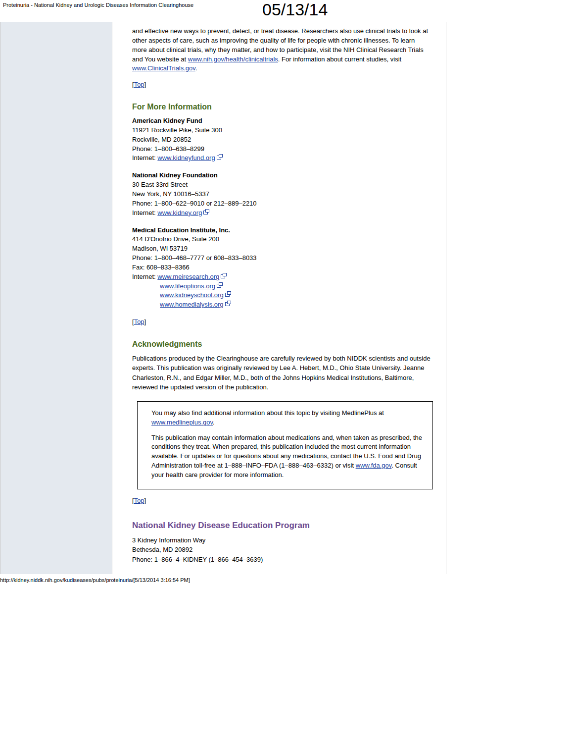Proteinuria - National Kidney and Urologic Diseases Information Clearinghouse 05/13/14
and effective new ways to prevent, detect, or treat disease. Researchers also use clinical trials to look at other aspects of care, such as improving the quality of life for people with chronic illnesses. To learn more about clinical trials, why they matter, and how to participate, visit the NIH Clinical Research Trials and You website at www.nih.gov/health/clinicaltrials. For information about current studies, visit www.ClinicalTrials.gov.
[Top]
For More Information
American Kidney Fund 11921 Rockville Pike, Suite 300
Rockville, MD 20852
Phone: 1–800–638–8299
Internet: www.kidneyfund.org
National Kidney Foundation 30 East 33rd Street
New York, NY 10016–5337
Phone: 1–800–622–9010 or 212–889–2210
Internet: www.kidney.org
Medical Education Institute, Inc. 414 D'Onofrio Drive, Suite 200
Madison, WI 53719
Phone: 1–800–468–7777 or 608–833–8033
Fax: 608–833–8366
Internet: www.meiresearch.org www.lifeoptions.org www.kidneyschool.org www.homedialysis.org
[Top]
Acknowledgments
Publications produced by the Clearinghouse are carefully reviewed by both NIDDK scientists and outside experts. This publication was originally reviewed by Lee A. Hebert, M.D., Ohio State University. Jeanne Charleston, R.N., and Edgar Miller, M.D., both of the Johns Hopkins Medical Institutions, Baltimore, reviewed the updated version of the publication.
You may also find additional information about this topic by visiting MedlinePlus at www.medlineplus.gov.
This publication may contain information about medications and, when taken as prescribed, the conditions they treat. When prepared, this publication included the most current information available. For updates or for questions about any medications, contact the U.S. Food and Drug Administration toll-free at 1–888–INFO–FDA (1–888–463–6332) or visit www.fda.gov. Consult your health care provider for more information.
[Top]
National Kidney Disease Education Program
3 Kidney Information Way
Bethesda, MD 20892
Phone: 1–866–4–KIDNEY (1–866–454–3639)
http://kidney.niddk.nih.gov/kudiseases/pubs/proteinuria/[5/13/2014 3:16:54 PM]